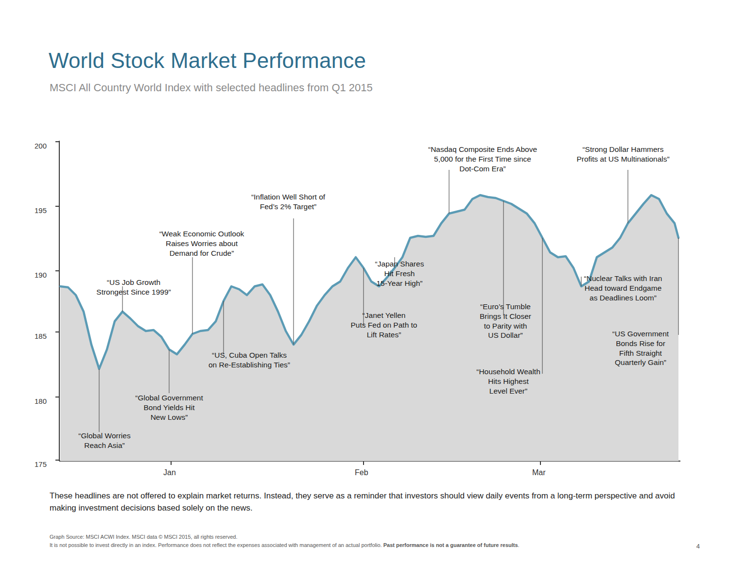World Stock Market Performance
MSCI All Country World Index with selected headlines from Q1 2015
200
195
190
185
180
175
Jan
Feb
Mar
“Global Worries
Reach Asia”
“US Job Growth
Strongest Since 1999”
“Global Government
Bond Yields Hit
New Lows”
“Weak Economic Outlook
Raises Worries about
Demand for Crude”
“US, Cuba Open Talks
on Re-Establishing Ties”
“Inflation Well Short of
Fed’s 2% Target”
“Janet Yellen
Puts Fed on Path to
Lift Rates”
“Japan Shares
Hit Fresh
15-Year High”
“Nasdaq Composite Ends Above
5,000 for the First Time since
Dot-Com Era”
“Euro’s Tumble
Brings It Closer
to Parity with
US Dollar”
“Household Wealth
Hits Highest
Level Ever”
“Nuclear Talks with Iran
Head toward Endgame
as Deadlines Loom”
“Strong Dollar Hammers
Profits at US Multinationals”
“US Government
Bonds Rise for
Fifth Straight
Quarterly Gain”
These headlines are not offered to explain market returns. Instead, they serve as a reminder that investors should view daily events from a long-term perspective and avoid making investment decisions based solely on the news.
Graph Source: MSCI ACWI Index. MSCI data © MSCI 2015, all rights reserved.
It is not possible to invest directly in an index. Performance does not reflect the expenses associated with management of an actual portfolio. Past performance is not a guarantee of future results.
4